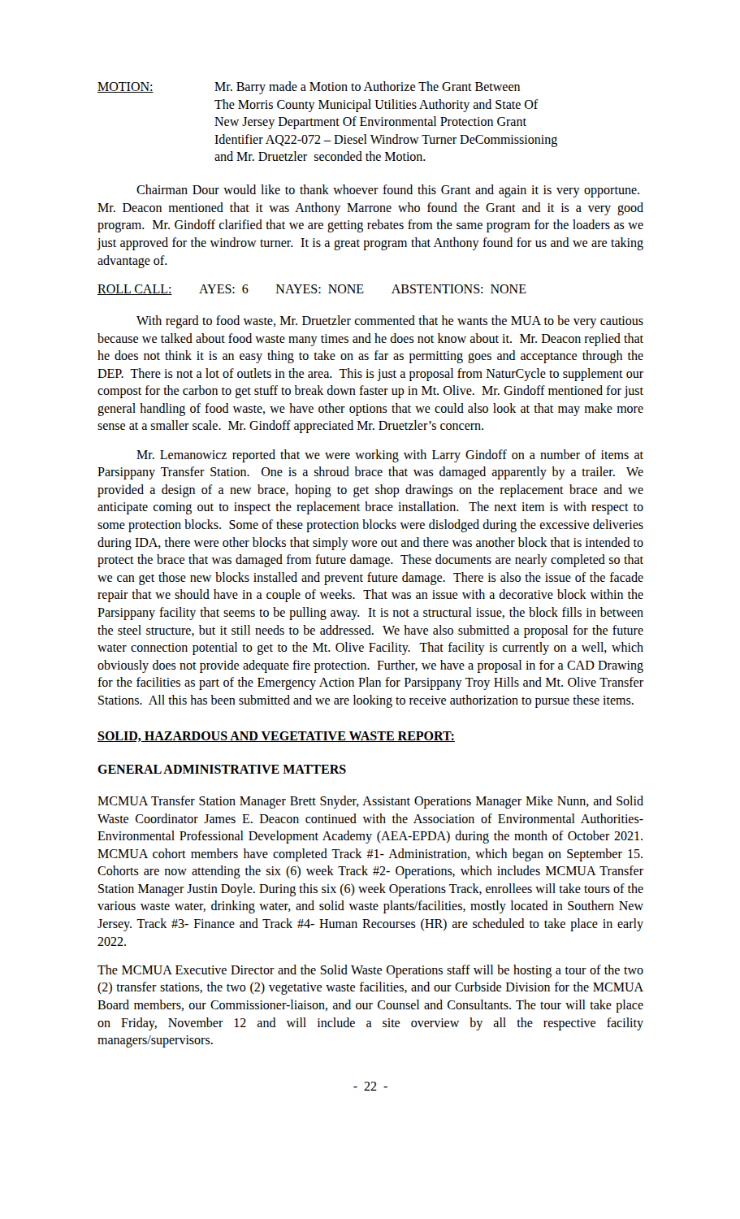MOTION:
Mr. Barry made a Motion to Authorize The Grant Between
The Morris County Municipal Utilities Authority and State Of
New Jersey Department Of Environmental Protection Grant
Identifier AQ22-072 – Diesel Windrow Turner DeCommissioning
and Mr. Druetzler seconded the Motion.
Chairman Dour would like to thank whoever found this Grant and again it is very opportune. Mr. Deacon mentioned that it was Anthony Marrone who found the Grant and it is a very good program. Mr. Gindoff clarified that we are getting rebates from the same program for the loaders as we just approved for the windrow turner. It is a great program that Anthony found for us and we are taking advantage of.
ROLL CALL: AYES: 6 NAYES: NONE ABSTENTIONS: NONE
With regard to food waste, Mr. Druetzler commented that he wants the MUA to be very cautious because we talked about food waste many times and he does not know about it. Mr. Deacon replied that he does not think it is an easy thing to take on as far as permitting goes and acceptance through the DEP. There is not a lot of outlets in the area. This is just a proposal from NaturCycle to supplement our compost for the carbon to get stuff to break down faster up in Mt. Olive. Mr. Gindoff mentioned for just general handling of food waste, we have other options that we could also look at that may make more sense at a smaller scale. Mr. Gindoff appreciated Mr. Druetzler’s concern.
Mr. Lemanowicz reported that we were working with Larry Gindoff on a number of items at Parsippany Transfer Station. One is a shroud brace that was damaged apparently by a trailer. We provided a design of a new brace, hoping to get shop drawings on the replacement brace and we anticipate coming out to inspect the replacement brace installation. The next item is with respect to some protection blocks. Some of these protection blocks were dislodged during the excessive deliveries during IDA, there were other blocks that simply wore out and there was another block that is intended to protect the brace that was damaged from future damage. These documents are nearly completed so that we can get those new blocks installed and prevent future damage. There is also the issue of the facade repair that we should have in a couple of weeks. That was an issue with a decorative block within the Parsippany facility that seems to be pulling away. It is not a structural issue, the block fills in between the steel structure, but it still needs to be addressed. We have also submitted a proposal for the future water connection potential to get to the Mt. Olive Facility. That facility is currently on a well, which obviously does not provide adequate fire protection. Further, we have a proposal in for a CAD Drawing for the facilities as part of the Emergency Action Plan for Parsippany Troy Hills and Mt. Olive Transfer Stations. All this has been submitted and we are looking to receive authorization to pursue these items.
SOLID, HAZARDOUS AND VEGETATIVE WASTE REPORT:
GENERAL ADMINISTRATIVE MATTERS
MCMUA Transfer Station Manager Brett Snyder, Assistant Operations Manager Mike Nunn, and Solid Waste Coordinator James E. Deacon continued with the Association of Environmental Authorities- Environmental Professional Development Academy (AEA-EPDA) during the month of October 2021. MCMUA cohort members have completed Track #1- Administration, which began on September 15. Cohorts are now attending the six (6) week Track #2- Operations, which includes MCMUA Transfer Station Manager Justin Doyle. During this six (6) week Operations Track, enrollees will take tours of the various waste water, drinking water, and solid waste plants/facilities, mostly located in Southern New Jersey. Track #3- Finance and Track #4- Human Recourses (HR) are scheduled to take place in early 2022.
The MCMUA Executive Director and the Solid Waste Operations staff will be hosting a tour of the two (2) transfer stations, the two (2) vegetative waste facilities, and our Curbside Division for the MCMUA Board members, our Commissioner-liaison, and our Counsel and Consultants. The tour will take place on Friday, November 12 and will include a site overview by all the respective facility managers/supervisors.
- 22 -